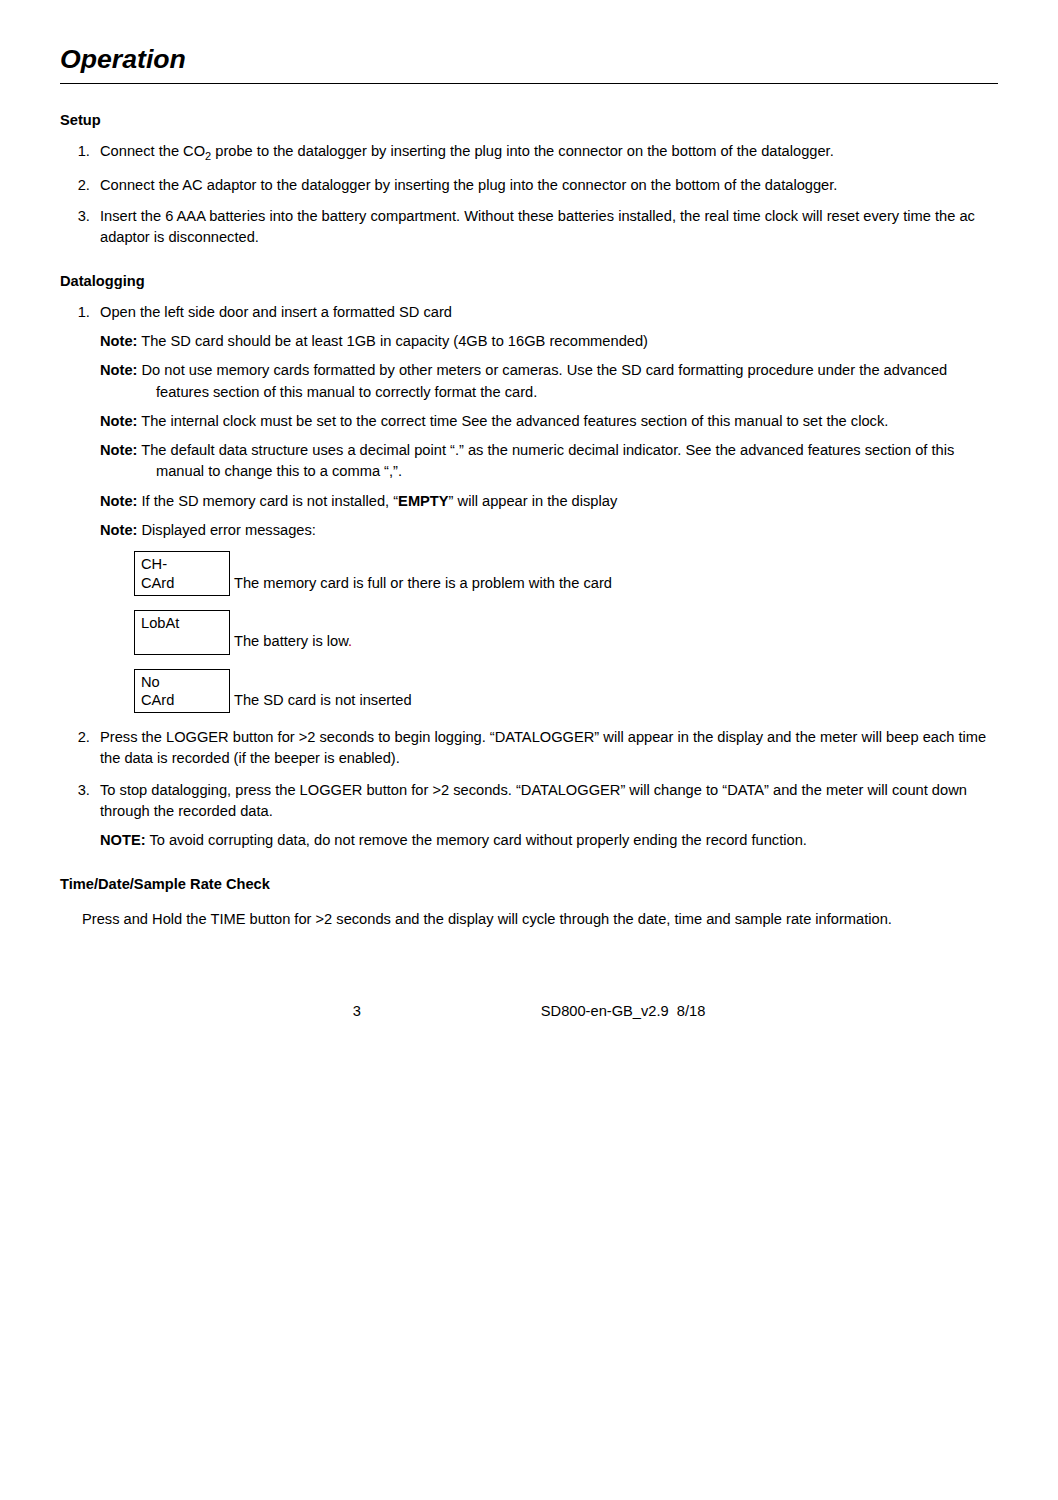Operation
Setup
Connect the CO2 probe to the datalogger by inserting the plug into the connector on the bottom of the datalogger.
Connect the AC adaptor to the datalogger by inserting the plug into the connector on the bottom of the datalogger.
Insert the 6 AAA batteries into the battery compartment. Without these batteries installed, the real time clock will reset every time the ac adaptor is disconnected.
Datalogging
Open the left side door and insert a formatted SD card
Note: The SD card should be at least 1GB in capacity (4GB to 16GB recommended)
Note: Do not use memory cards formatted by other meters or cameras. Use the SD card formatting procedure under the advanced features section of this manual to correctly format the card.
Note: The internal clock must be set to the correct time See the advanced features section of this manual to set the clock.
Note: The default data structure uses a decimal point “.” as the numeric decimal indicator. See the advanced features section of this manual to change this to a comma “,”.
Note: If the SD memory card is not installed, “EMPTY” will appear in the display
Note: Displayed error messages:
CH-
CArd The memory card is full or there is a problem with the card
LobAt
The battery is low.
No
CArd The SD card is not inserted
Press the LOGGER button for >2 seconds to begin logging. “DATALOGGER” will appear in the display and the meter will beep each time the data is recorded (if the beeper is enabled).
To stop datalogging, press the LOGGER button for >2 seconds. “DATALOGGER” will change to “DATA” and the meter will count down through the recorded data.
NOTE: To avoid corrupting data, do not remove the memory card without properly ending the record function.
Time/Date/Sample Rate Check
Press and Hold the TIME button for >2 seconds and the display will cycle through the date, time and sample rate information.
3 SD800-en-GB_v2.9 8/18